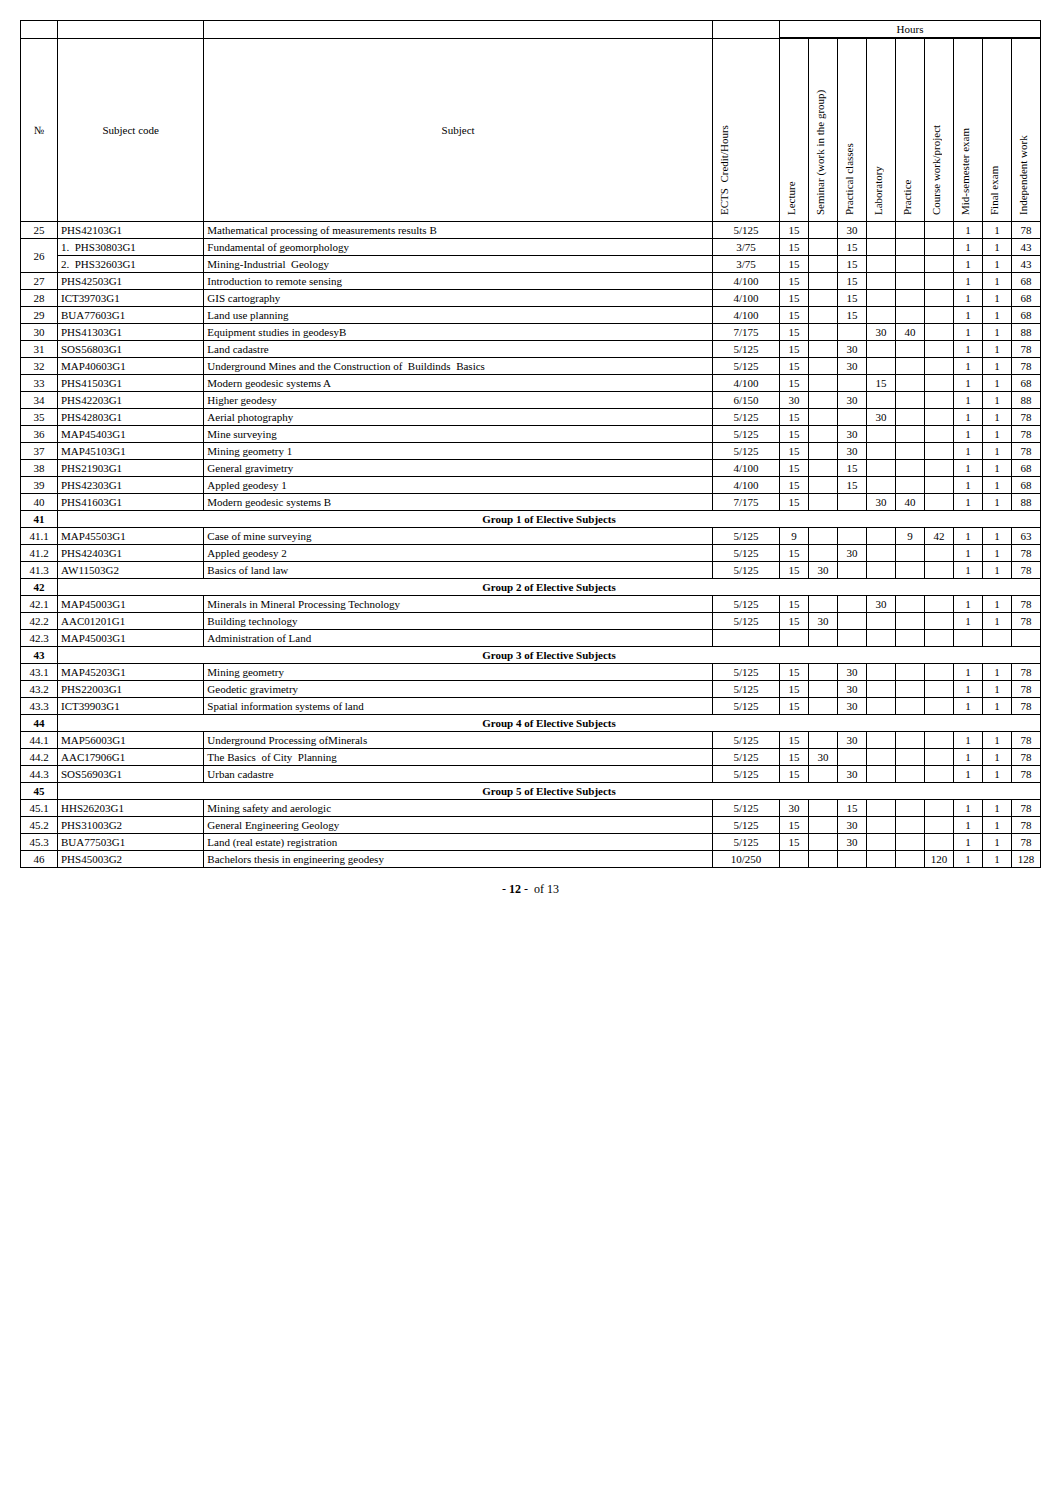| | | | | Hours |
| --- | --- | --- | --- | --- |
| № | Subject code | Subject | ECTS Credit/Hours | Lecture | Seminar (work in the group) | Practical classes | Laboratory | Practice | Course work/project | Mid-semester exam | Final exam | Independent work |
| 25 | PHS42103G1 | Mathematical processing of measurements results B | 5/125 | 15 | | 30 | | | | 1 | 1 | 78 |
| 26 | 1. PHS30803G1 | Fundamental of geomorphology | 3/75 | 15 | | 15 | | | | 1 | 1 | 43 |
| 2. PHS32603G1 | Mining-Industrial Geology | 3/75 | 15 | | 15 | | | | 1 | 1 | 43 |
| 27 | PHS42503G1 | Introduction to remote sensing | 4/100 | 15 | | 15 | | | | 1 | 1 | 68 |
| 28 | ICT39703G1 | GIS cartography | 4/100 | 15 | | 15 | | | | 1 | 1 | 68 |
| 29 | BUA77603G1 | Land use planning | 4/100 | 15 | | 15 | | | | 1 | 1 | 68 |
| 30 | PHS41303G1 | Equipment studies in geodesyB | 7/175 | 15 | | | 30 | 40 | | 1 | 1 | 88 |
| 31 | SOS56803G1 | Land cadastre | 5/125 | 15 | | 30 | | | | 1 | 1 | 78 |
| 32 | MAP40603G1 | Underground Mines and the Construction of Buildinds Basics | 5/125 | 15 | | 30 | | | | 1 | 1 | 78 |
| 33 | PHS41503G1 | Modern geodesic systems A | 4/100 | 15 | | | 15 | | | 1 | 1 | 68 |
| 34 | PHS42203G1 | Higher geodesy | 6/150 | 30 | | 30 | | | | 1 | 1 | 88 |
| 35 | PHS42803G1 | Aerial photography | 5/125 | 15 | | | 30 | | | 1 | 1 | 78 |
| 36 | MAP45403G1 | Mine surveying | 5/125 | 15 | | 30 | | | | 1 | 1 | 78 |
| 37 | MAP45103G1 | Mining geometry 1 | 5/125 | 15 | | 30 | | | | 1 | 1 | 78 |
| 38 | PHS21903G1 | General gravimetry | 4/100 | 15 | | 15 | | | | 1 | 1 | 68 |
| 39 | PHS42303G1 | Appled geodesy 1 | 4/100 | 15 | | 15 | | | | 1 | 1 | 68 |
| 40 | PHS41603G1 | Modern geodesic systems B | 7/175 | 15 | | | 30 | 40 | | 1 | 1 | 88 |
| 41 | Group 1 of Elective Subjects |
| 41.1 | MAP45503G1 | Case of mine surveying | 5/125 | 9 | | | | 9 | 42 | 1 | 1 | 63 |
| 41.2 | PHS42403G1 | Appled geodesy 2 | 5/125 | 15 | | 30 | | | | 1 | 1 | 78 |
| 41.3 | AW11503G2 | Basics of land law | 5/125 | 15 | 30 | | | | | 1 | 1 | 78 |
| 42 | Group 2 of Elective Subjects |
| 42.1 | MAP45003G1 | Minerals in Mineral Processing Technology | 5/125 | 15 | | | 30 | | | 1 | 1 | 78 |
| 42.2 | AAC01201G1 | Building technology | 5/125 | 15 | 30 | | | | | 1 | 1 | 78 |
| 42.3 | MAP45003G1 | Administration of Land | | | | | | | | | | |
| 43 | Group 3 of Elective Subjects |
| 43.1 | MAP45203G1 | Mining geometry | 5/125 | 15 | | 30 | | | | 1 | 1 | 78 |
| 43.2 | PHS22003G1 | Geodetic gravimetry | 5/125 | 15 | | 30 | | | | 1 | 1 | 78 |
| 43.3 | ICT39903G1 | Spatial information systems of land | 5/125 | 15 | | 30 | | | | 1 | 1 | 78 |
| 44 | Group 4 of Elective Subjects |
| 44.1 | MAP56003G1 | Underground Processing ofMinerals | 5/125 | 15 | | 30 | | | | 1 | 1 | 78 |
| 44.2 | AAC17906G1 | The Basics of City Planning | 5/125 | 15 | 30 | | | | | 1 | 1 | 78 |
| 44.3 | SOS56903G1 | Urban cadastre | 5/125 | 15 | | 30 | | | | 1 | 1 | 78 |
| 45 | Group 5 of Elective Subjects |
| 45.1 | HHS26203G1 | Mining safety and aerologic | 5/125 | 30 | | 15 | | | | 1 | 1 | 78 |
| 45.2 | PHS31003G2 | General Engineering Geology | 5/125 | 15 | | 30 | | | | 1 | 1 | 78 |
| 45.3 | BUA77503G1 | Land (real estate) registration | 5/125 | 15 | | 30 | | | | 1 | 1 | 78 |
| 46 | PHS45003G2 | Bachelors thesis in engineering geodesy | 10/250 | | | | | | 120 | 1 | 1 | 128 |
- 12 - of 13